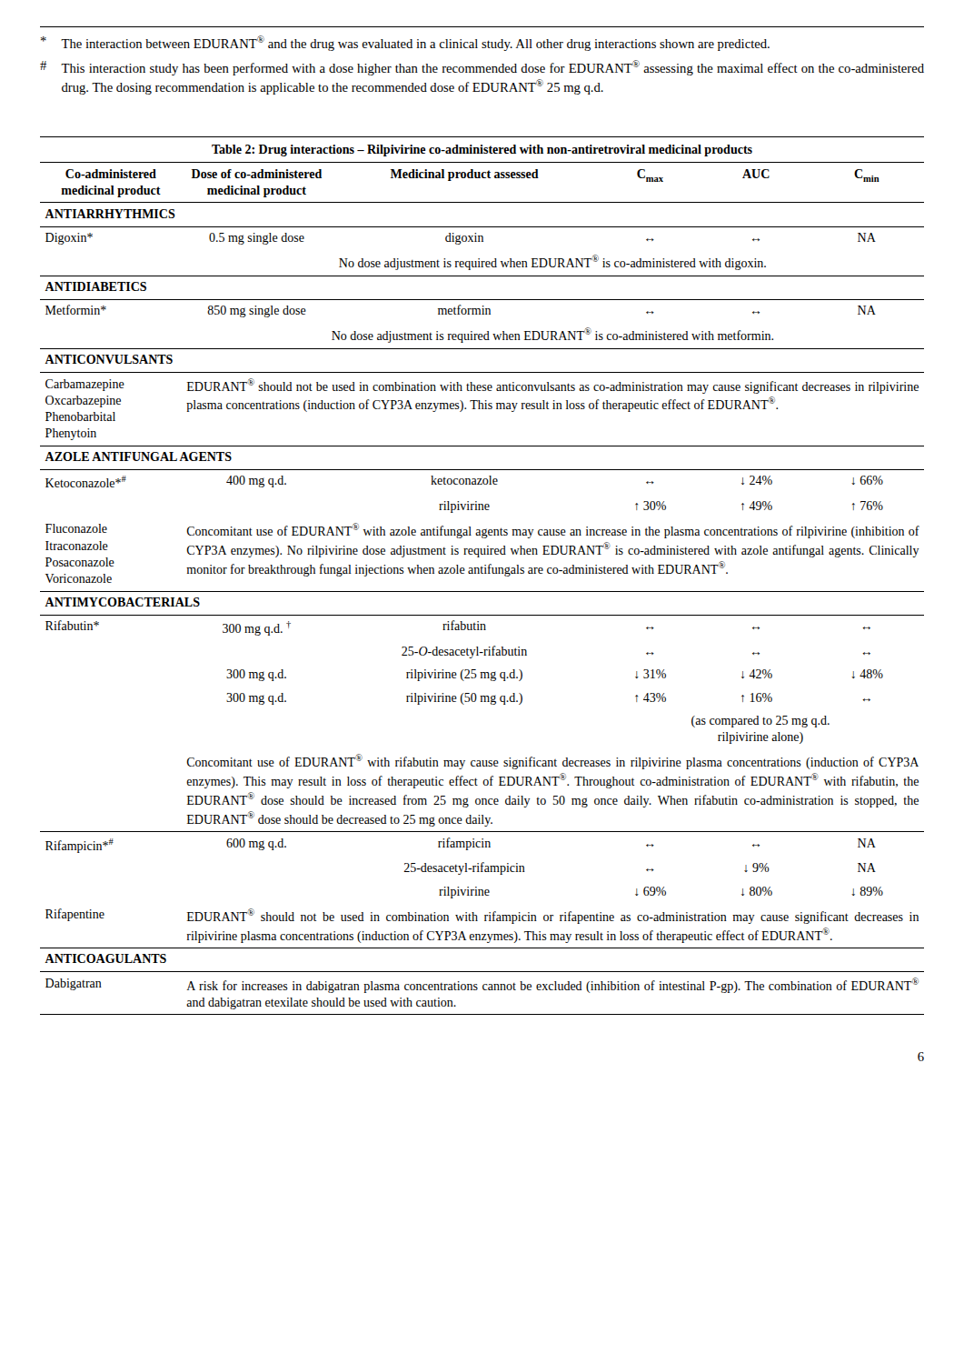* The interaction between EDURANT® and the drug was evaluated in a clinical study. All other drug interactions shown are predicted.
# This interaction study has been performed with a dose higher than the recommended dose for EDURANT® assessing the maximal effect on the co-administered drug. The dosing recommendation is applicable to the recommended dose of EDURANT® 25 mg q.d.
Table 2: Drug interactions – Rilpivirine co-administered with non-antiretroviral medicinal products
| Co-administered medicinal product | Dose of co-administered medicinal product | Medicinal product assessed | C max | AUC | C min |
| --- | --- | --- | --- | --- | --- |
| Antiarrhythmics |
| Digoxin* | 0.5 mg single dose | digoxin | ↔ | ↔ | NA |
| | No dose adjustment is required when EDURANT ® is co-administered with digoxin. |
| Antidiabetics |
| Metformin* | 850 mg single dose | metformin | ↔ | ↔ | NA |
| | No dose adjustment is required when EDURANT ® is co-administered with metformin. |
| Anticonvulsants |
| Carbamazepine Oxcarbazepine Phenobarbital Phenytoin | EDURANT ® should not be used in combination with these anticonvulsants as co-administration may cause significant decreases in rilpivirine plasma concentrations (induction of CYP3A enzymes). This may result in loss of therapeutic effect of EDURANT ® . |
| Azole antifungal agents |
| Ketoconazole* # | 400 mg q.d. | ketoconazole | ↔ | ↓ 24% | ↓ 66% |
| | | rilpivirine | ↑ 30% | ↑ 49% | ↑ 76% |
| Fluconazole Itraconazole Posaconazole Voriconazole | Concomitant use of EDURANT ® with azole antifungal agents may cause an increase in the plasma concentrations of rilpivirine (inhibition of CYP3A enzymes). No rilpivirine dose adjustment is required when EDURANT ® is co-administered with azole antifungal agents. Clinically monitor for breakthrough fungal injections when azole antifungals are co-administered with EDURANT ® . |
| Antimycobacterials |
| Rifabutin* | 300 mg q.d. † | rifabutin | ↔ | ↔ | ↔ |
| | | 25- O -desacetyl-rifabutin | ↔ | ↔ | ↔ |
| | 300 mg q.d. | rilpivirine (25 mg q.d.) | ↓ 31% | ↓ 42% | ↓ 48% |
| | 300 mg q.d. | rilpivirine (50 mg q.d.) | ↑ 43% | ↑ 16% | ↔ |
| | | | (as compared to 25 mg q.d. rilpivirine alone) |
| | Concomitant use of EDURANT ® with rifabutin may cause significant decreases in rilpivirine plasma concentrations (induction of CYP3A enzymes). This may result in loss of therapeutic effect of EDURANT ® . Throughout co-administration of EDURANT ® with rifabutin, the EDURANT ® dose should be increased from 25 mg once daily to 50 mg once daily. When rifabutin co-administration is stopped, the EDURANT ® dose should be decreased to 25 mg once daily. |
| Rifampicin* # | 600 mg q.d. | rifampicin | ↔ | ↔ | NA |
| | | 25-desacetyl-rifampicin | ↔ | ↓ 9% | NA |
| | | rilpivirine | ↓ 69% | ↓ 80% | ↓ 89% |
| Rifapentine | EDURANT ® should not be used in combination with rifampicin or rifapentine as co-administration may cause significant decreases in rilpivirine plasma concentrations (induction of CYP3A enzymes). This may result in loss of therapeutic effect of EDURANT ® . |
| Anticoagulants |
| Dabigatran | A risk for increases in dabigatran plasma concentrations cannot be excluded (inhibition of intestinal P-gp). The combination of EDURANT ® and dabigatran etexilate should be used with caution. |
6